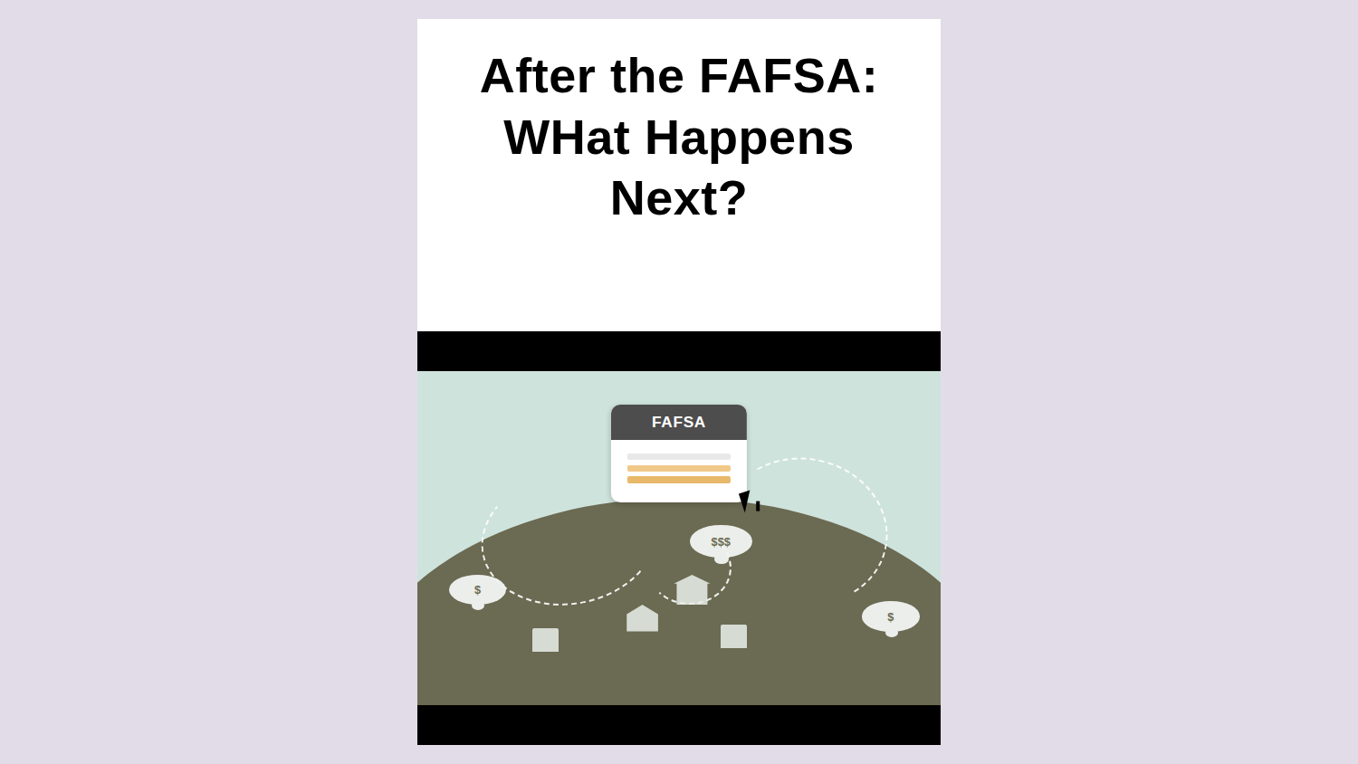After the FAFSA:
WHat Happens Next?
FAFSA
$
$$$
$
FAFSA form connected by dotted paths to dollar-sign bubbles over campus buildings.